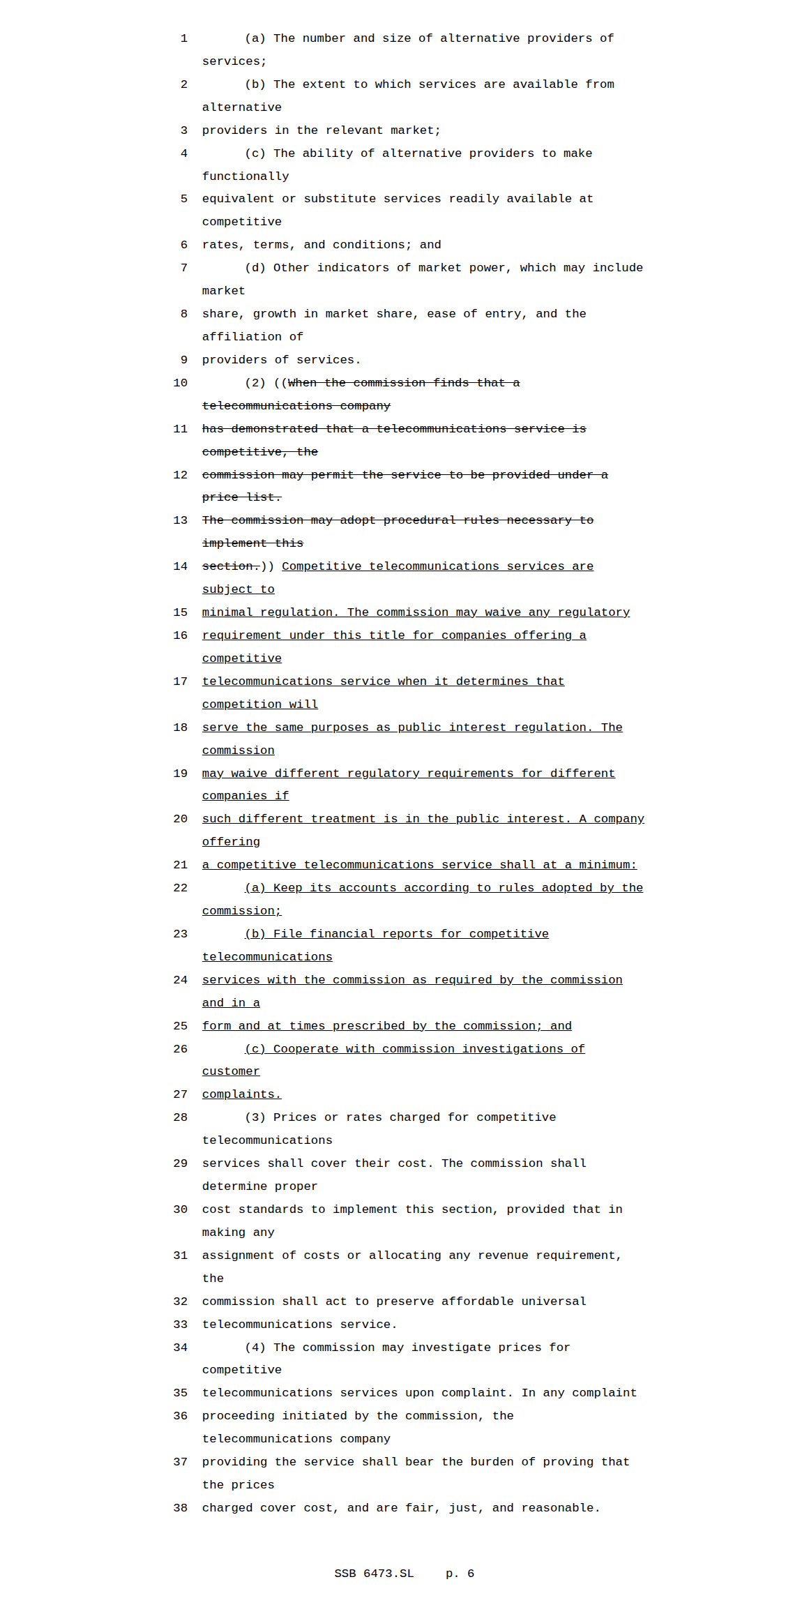(a) The number and size of alternative providers of services;
(b) The extent to which services are available from alternative
providers in the relevant market;
(c) The ability of alternative providers to make functionally
equivalent or substitute services readily available at competitive
rates, terms, and conditions; and
(d) Other indicators of market power, which may include market
share, growth in market share, ease of entry, and the affiliation of
providers of services.
(2) ((When the commission finds that a telecommunications company
has demonstrated that a telecommunications service is competitive, the
commission may permit the service to be provided under a price list.
The commission may adopt procedural rules necessary to implement this
section.)) Competitive telecommunications services are subject to
minimal regulation. The commission may waive any regulatory
requirement under this title for companies offering a competitive
telecommunications service when it determines that competition will
serve the same purposes as public interest regulation. The commission
may waive different regulatory requirements for different companies if
such different treatment is in the public interest. A company offering
a competitive telecommunications service shall at a minimum:
(a) Keep its accounts according to rules adopted by the commission;
(b) File financial reports for competitive telecommunications
services with the commission as required by the commission and in a
form and at times prescribed by the commission; and
(c) Cooperate with commission investigations of customer
complaints.
(3) Prices or rates charged for competitive telecommunications
services shall cover their cost. The commission shall determine proper
cost standards to implement this section, provided that in making any
assignment of costs or allocating any revenue requirement, the
commission shall act to preserve affordable universal
telecommunications service.
(4) The commission may investigate prices for competitive
telecommunications services upon complaint. In any complaint
proceeding initiated by the commission, the telecommunications company
providing the service shall bear the burden of proving that the prices
charged cover cost, and are fair, just, and reasonable.
SSB 6473.SL p. 6